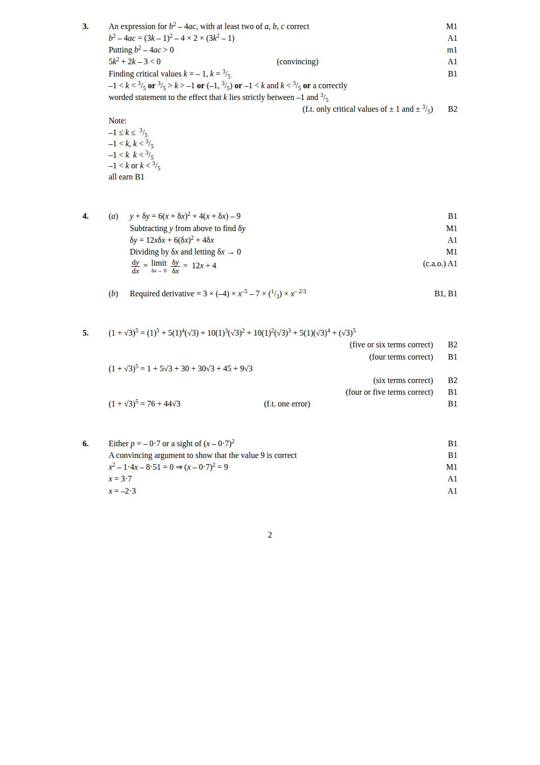| 3. | An expression for b 2 – 4 ac , with at least two of a , b , c correct | M1 |
| | b 2 – 4 ac = (3 k – 1) 2 – 4 × 2 × (3 k 2 – 1) | A1 |
| | Putting b 2 – 4 ac > 0 | m1 |
| | 5 k 2 + 2 k – 3 < 0 (convincing) | A1 |
| | Finding critical values k = – 1, k = 3 / 5 | B1 |
| | –1 < k < 3 / 5 or 3 / 5 > k > –1 or (–1, 3 / 5 ) or –1 < k and k < 3 / 5 or a correctly | |
| | worded statement to the effect that k lies strictly between –1 and 3 / 5 | |
| | (f.t. only critical values of ± 1 and ± 3 / 5 ) | B2 |
| | Note: | |
| | –1 ≤ k ≤ 3 / 5 –1 < k , k < 3 / 5 –1 < k k < 3 / 5 –1 < k or k < 3 / 5 all earn B1 | |
| 4. | ( a ) | y + δ y = 6( x + δ x ) 2 + 4( x + δ x ) – 9 | B1 |
| | | Subtracting y from above to find δ y | M1 |
| | | δ y = 12 x δ x + 6(δ x ) 2 + 4δ x | A1 |
| | | Dividing by δ x and letting δ x → 0 | M1 |
| | | d y d x = limit δ x → 0 δ y δ x = 12 x + 4 | (c.a.o.) A1 |
| | ( b ) | Required derivative = 3 × (–4) × x –5 – 7 × ( 1 / 3 ) × x – 2/3 | B1, B1 |
| 5. | (1 + √3) 5 = (1) 5 + 5(1) 4 (√3) + 10(1) 3 (√3) 2 + 10(1) 2 (√3) 3 + 5(1)(√3) 4 + (√3) 5 | |
| | (five or six terms correct) | B2 |
| | (four terms correct) | B1 |
| | (1 + √3) 5 = 1 + 5√3 + 30 + 30√3 + 45 + 9√3 | |
| | (six terms correct) | B2 |
| | (four or five terms correct) | B1 |
| | (1 + √3) 5 = 76 + 44√3 (f.t. one error) | B1 |
| 6. | Either p = – 0·7 or a sight of ( x – 0·7) 2 | B1 |
| | A convincing argument to show that the value 9 is correct | B1 |
| | x 2 – 1·4 x – 8·51 = 0 ⇒ ( x – 0·7) 2 = 9 | M1 |
| | x = 3·7 | A1 |
| | x = –2·3 | A1 |
2